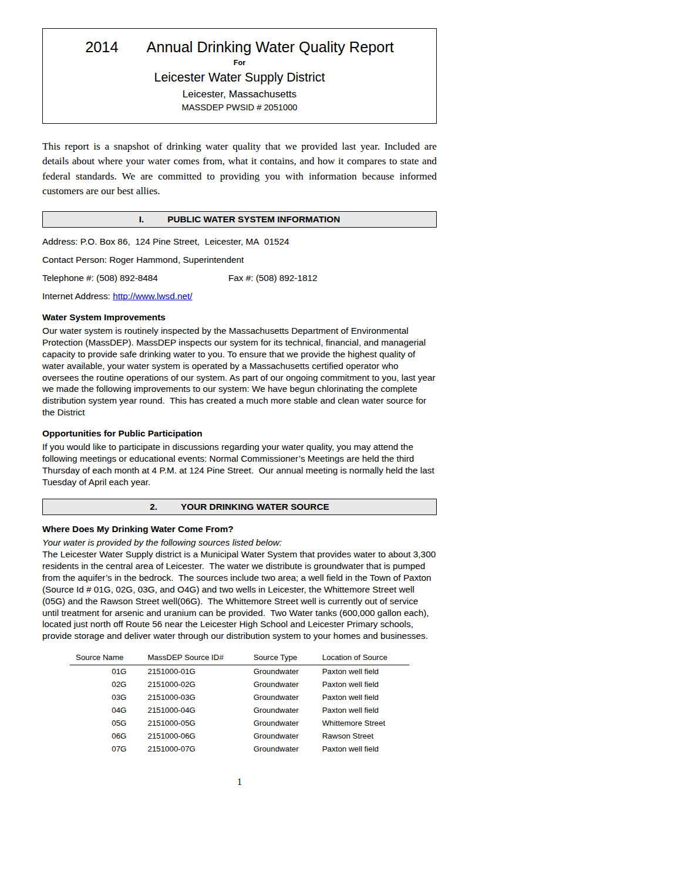2014 Annual Drinking Water Quality Report
For
Leicester Water Supply District
Leicester, Massachusetts
MASSDEP PWSID # 2051000
This report is a snapshot of drinking water quality that we provided last year. Included are details about where your water comes from, what it contains, and how it compares to state and federal standards. We are committed to providing you with information because informed customers are our best allies.
I. PUBLIC WATER SYSTEM INFORMATION
Address: P.O. Box 86, 124 Pine Street, Leicester, MA 01524
Contact Person: Roger Hammond, Superintendent
Telephone #: (508) 892-8484 Fax #: (508) 892-1812
Internet Address: http://www.lwsd.net/
Water System Improvements
Our water system is routinely inspected by the Massachusetts Department of Environmental Protection (MassDEP). MassDEP inspects our system for its technical, financial, and managerial capacity to provide safe drinking water to you. To ensure that we provide the highest quality of water available, your water system is operated by a Massachusetts certified operator who oversees the routine operations of our system. As part of our ongoing commitment to you, last year we made the following improvements to our system: We have begun chlorinating the complete distribution system year round. This has created a much more stable and clean water source for the District
Opportunities for Public Participation
If you would like to participate in discussions regarding your water quality, you may attend the following meetings or educational events: Normal Commissioner’s Meetings are held the third Thursday of each month at 4 P.M. at 124 Pine Street. Our annual meeting is normally held the last Tuesday of April each year.
2. YOUR DRINKING WATER SOURCE
Where Does My Drinking Water Come From?
Your water is provided by the following sources listed below:
The Leicester Water Supply district is a Municipal Water System that provides water to about 3,300 residents in the central area of Leicester. The water we distribute is groundwater that is pumped from the aquifer’s in the bedrock. The sources include two area; a well field in the Town of Paxton (Source Id # 01G, 02G, 03G, and O4G) and two wells in Leicester, the Whittemore Street well (05G) and the Rawson Street well(06G). The Whittemore Street well is currently out of service until treatment for arsenic and uranium can be provided. Two Water tanks (600,000 gallon each), located just north off Route 56 near the Leicester High School and Leicester Primary schools, provide storage and deliver water through our distribution system to your homes and businesses.
| Source Name | MassDEP Source ID# | Source Type | Location of Source |
| --- | --- | --- | --- |
| 01G | 2151000-01G | Groundwater | Paxton well field |
| 02G | 2151000-02G | Groundwater | Paxton well field |
| 03G | 2151000-03G | Groundwater | Paxton well field |
| 04G | 2151000-04G | Groundwater | Paxton well field |
| 05G | 2151000-05G | Groundwater | Whittemore Street |
| 06G | 2151000-06G | Groundwater | Rawson Street |
| 07G | 2151000-07G | Groundwater | Paxton well field |
1